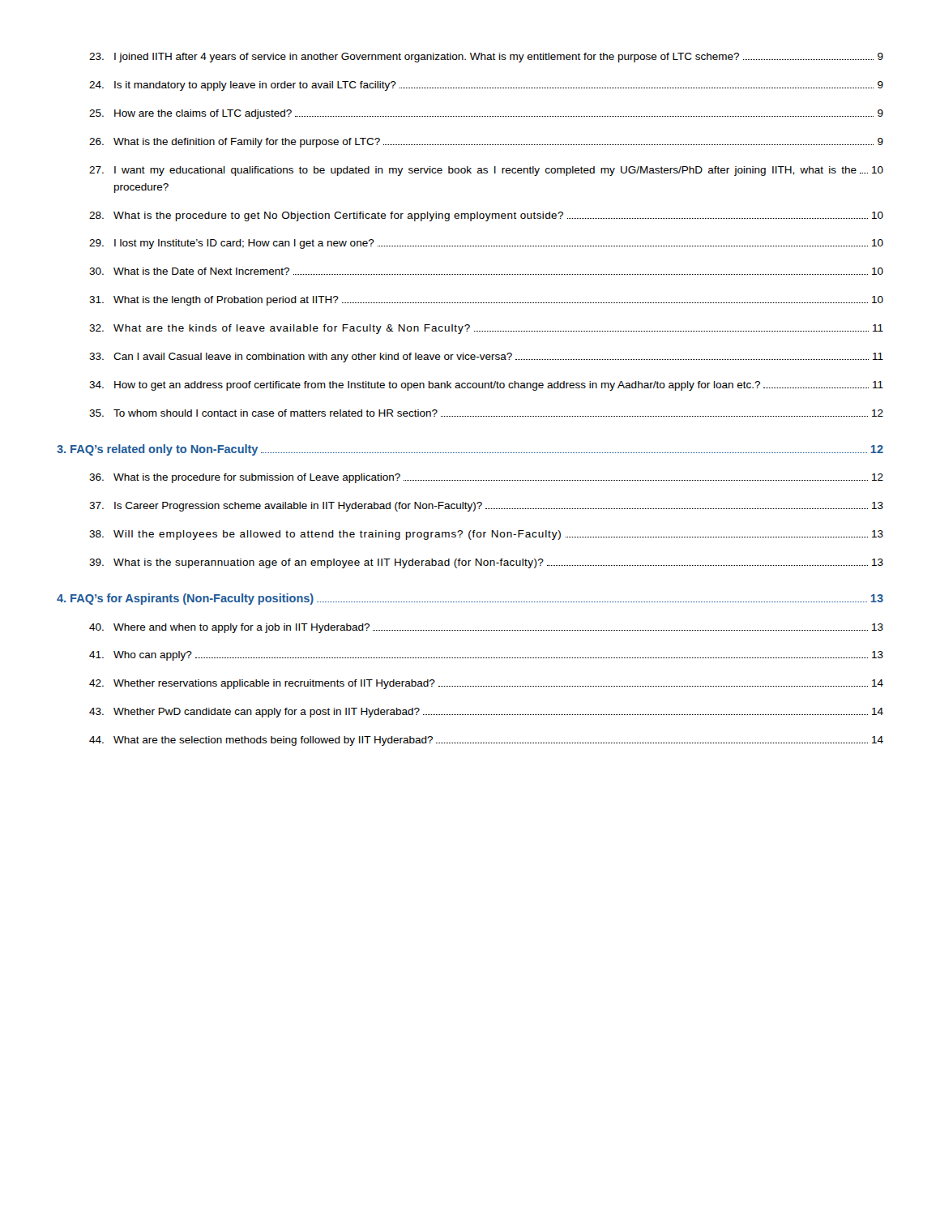23. I joined IITH after 4 years of service in another Government organization. What is my entitlement for the purpose of LTC scheme? 9
24. Is it mandatory to apply leave in order to avail LTC facility? 9
25. How are the claims of LTC adjusted? 9
26. What is the definition of Family for the purpose of LTC? 9
27. I want my educational qualifications to be updated in my service book as I recently completed my UG/Masters/PhD after joining IITH, what is the procedure? 10
28. What is the procedure to get No Objection Certificate for applying employment outside? 10
29. I lost my Institute’s ID card; How can I get a new one? 10
30. What is the Date of Next Increment? 10
31. What is the length of Probation period at IITH? 10
32. What are the kinds of leave available for Faculty & Non Faculty? 11
33. Can I avail Casual leave in combination with any other kind of leave or vice-versa? 11
34. How to get an address proof certificate from the Institute to open bank account/to change address in my Aadhar/to apply for loan etc.? 11
35. To whom should I contact in case of matters related to HR section? 12
3. FAQ’s related only to Non-Faculty 12
36. What is the procedure for submission of Leave application? 12
37. Is Career Progression scheme available in IIT Hyderabad (for Non-Faculty)? 13
38. Will the employees be allowed to attend the training programs? (for Non-Faculty) 13
39. What is the superannuation age of an employee at IIT Hyderabad (for Non-faculty)? 13
4. FAQ’s for Aspirants (Non-Faculty positions) 13
40. Where and when to apply for a job in IIT Hyderabad? 13
41. Who can apply? 13
42. Whether reservations applicable in recruitments of IIT Hyderabad? 14
43. Whether PwD candidate can apply for a post in IIT Hyderabad? 14
44. What are the selection methods being followed by IIT Hyderabad? 14